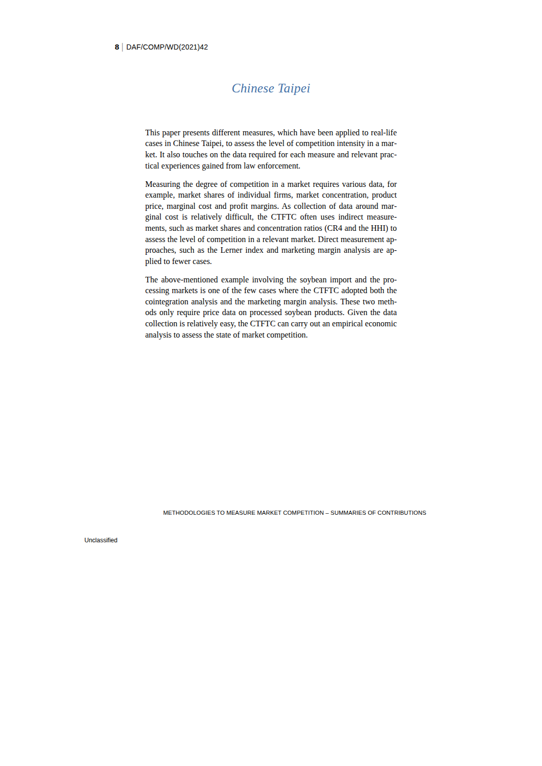8│DAF/COMP/WD(2021)42
Chinese Taipei
This paper presents different measures, which have been applied to real-life cases in Chinese Taipei, to assess the level of competition intensity in a market. It also touches on the data required for each measure and relevant practical experiences gained from law enforcement.
Measuring the degree of competition in a market requires various data, for example, market shares of individual firms, market concentration, product price, marginal cost and profit margins. As collection of data around marginal cost is relatively difficult, the CTFTC often uses indirect measurements, such as market shares and concentration ratios (CR4 and the HHI) to assess the level of competition in a relevant market. Direct measurement approaches, such as the Lerner index and marketing margin analysis are applied to fewer cases.
The above-mentioned example involving the soybean import and the processing markets is one of the few cases where the CTFTC adopted both the cointegration analysis and the marketing margin analysis. These two methods only require price data on processed soybean products. Given the data collection is relatively easy, the CTFTC can carry out an empirical economic analysis to assess the state of market competition.
METHODOLOGIES TO MEASURE MARKET COMPETITION – SUMMARIES OF CONTRIBUTIONS
Unclassified